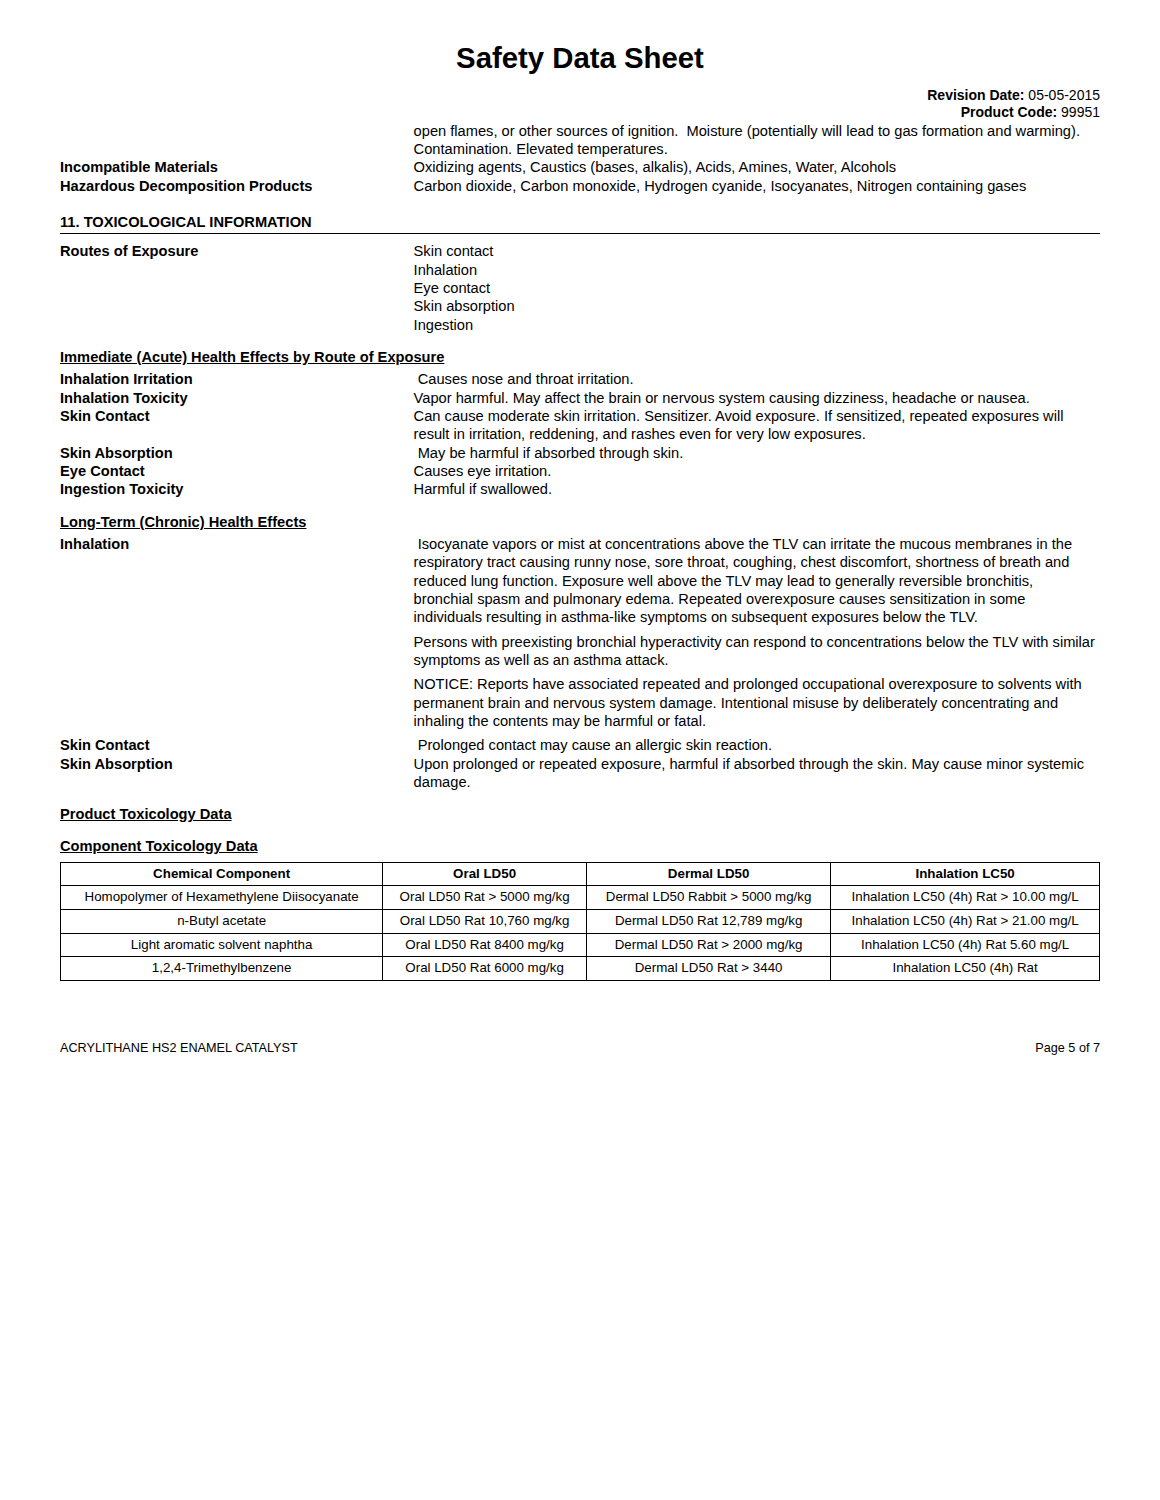Safety Data Sheet
Revision Date: 05-05-2015
Product Code: 99951
| | open flames, or other sources of ignition. Moisture (potentially will lead to gas formation and warming). Contamination. Elevated temperatures. |
| Incompatible Materials | Oxidizing agents, Caustics (bases, alkalis), Acids, Amines, Water, Alcohols |
| Hazardous Decomposition Products | Carbon dioxide, Carbon monoxide, Hydrogen cyanide, Isocyanates, Nitrogen containing gases |
11. TOXICOLOGICAL INFORMATION
| Routes of Exposure | Skin contact Inhalation Eye contact Skin absorption Ingestion |
Immediate (Acute) Health Effects by Route of Exposure
| Inhalation Irritation | Causes nose and throat irritation. |
| Inhalation Toxicity | Vapor harmful. May affect the brain or nervous system causing dizziness, headache or nausea. |
| Skin Contact | Can cause moderate skin irritation. Sensitizer. Avoid exposure. If sensitized, repeated exposures will result in irritation, reddening, and rashes even for very low exposures. |
| Skin Absorption | May be harmful if absorbed through skin. |
| Eye Contact | Causes eye irritation. |
| Ingestion Toxicity | Harmful if swallowed. |
Long-Term (Chronic) Health Effects
| Inhalation | Isocyanate vapors or mist at concentrations above the TLV can irritate the mucous membranes in the respiratory tract causing runny nose, sore throat, coughing, chest discomfort, shortness of breath and reduced lung function. Exposure well above the TLV may lead to generally reversible bronchitis, bronchial spasm and pulmonary edema. Repeated overexposure causes sensitization in some individuals resulting in asthma-like symptoms on subsequent exposures below the TLV. Persons with preexisting bronchial hyperactivity can respond to concentrations below the TLV with similar symptoms as well as an asthma attack. NOTICE: Reports have associated repeated and prolonged occupational overexposure to solvents with permanent brain and nervous system damage. Intentional misuse by deliberately concentrating and inhaling the contents may be harmful or fatal. |
| Skin Contact | Prolonged contact may cause an allergic skin reaction. |
| Skin Absorption | Upon prolonged or repeated exposure, harmful if absorbed through the skin. May cause minor systemic damage. |
Product Toxicology Data
Component Toxicology Data
| Chemical Component | Oral LD50 | Dermal LD50 | Inhalation LC50 |
| --- | --- | --- | --- |
| Homopolymer of Hexamethylene Diisocyanate | Oral LD50 Rat > 5000 mg/kg | Dermal LD50 Rabbit > 5000 mg/kg | Inhalation LC50 (4h) Rat > 10.00 mg/L |
| n-Butyl acetate | Oral LD50 Rat 10,760 mg/kg | Dermal LD50 Rat 12,789 mg/kg | Inhalation LC50 (4h) Rat > 21.00 mg/L |
| Light aromatic solvent naphtha | Oral LD50 Rat 8400 mg/kg | Dermal LD50 Rat > 2000 mg/kg | Inhalation LC50 (4h) Rat 5.60 mg/L |
| 1,2,4-Trimethylbenzene | Oral LD50 Rat 6000 mg/kg | Dermal LD50 Rat > 3440 | Inhalation LC50 (4h) Rat |
ACRYLITHANE HS2 ENAMEL CATALYST Page 5 of 7